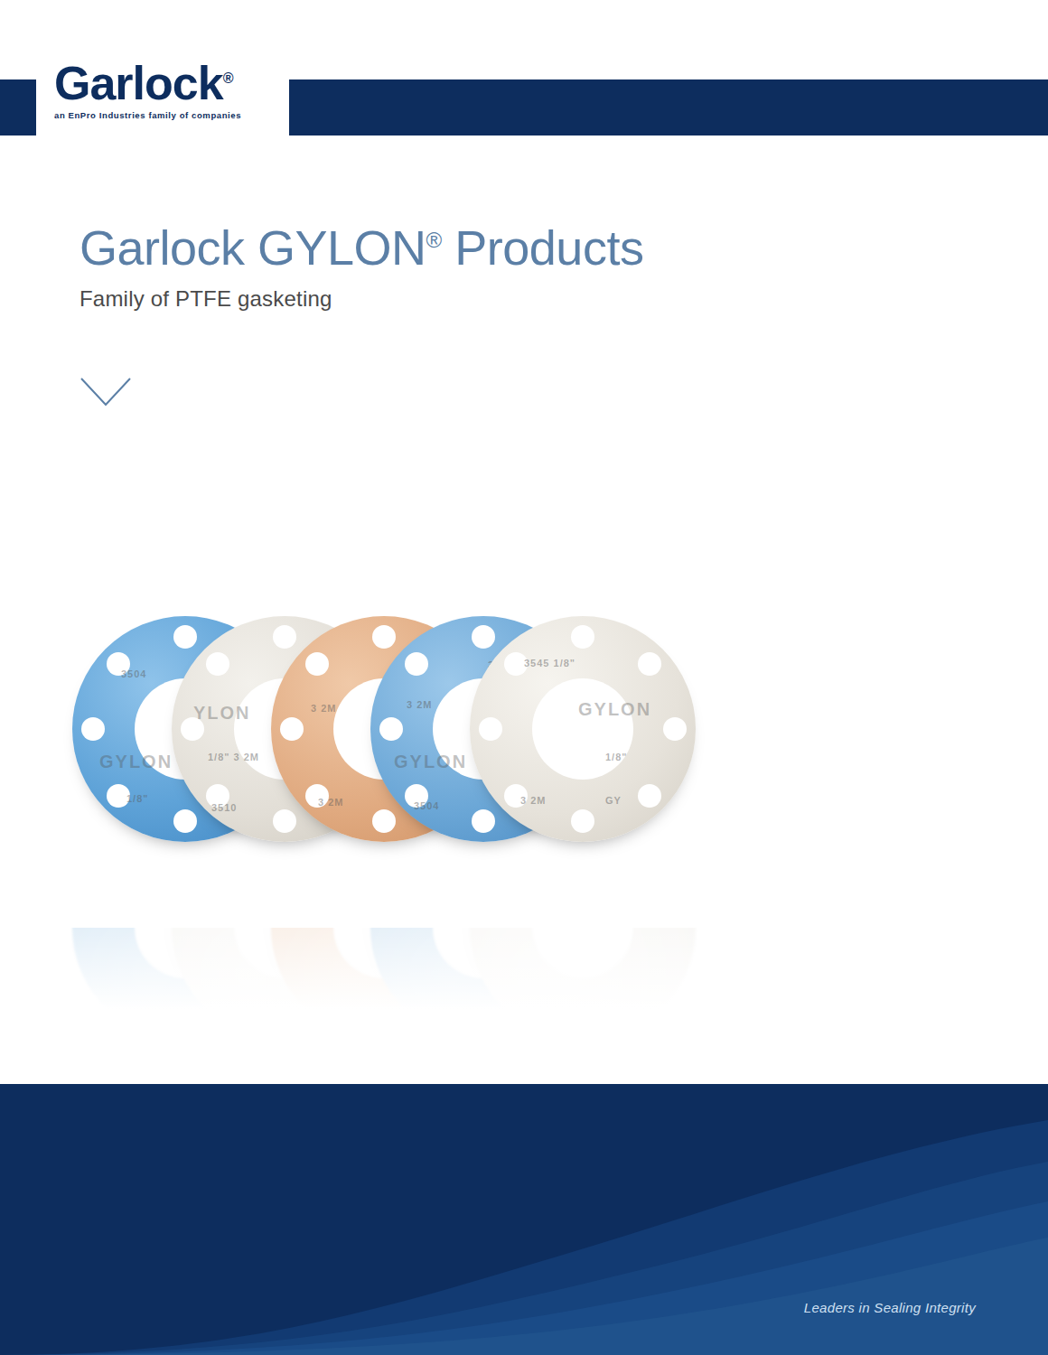Garlock®
an EnPro Industries family of companies
Garlock GYLON® Products
Family of PTFE gasketing
3504 GYLON 1/8"
3510 YLON 1/8" 3 2M 3510
3545 3 2M GY 3 2M
3510 3 2M GYLON 3504
3545 1/8" GYLON 1/8" 3 2M GY
Leaders in Sealing Integrity